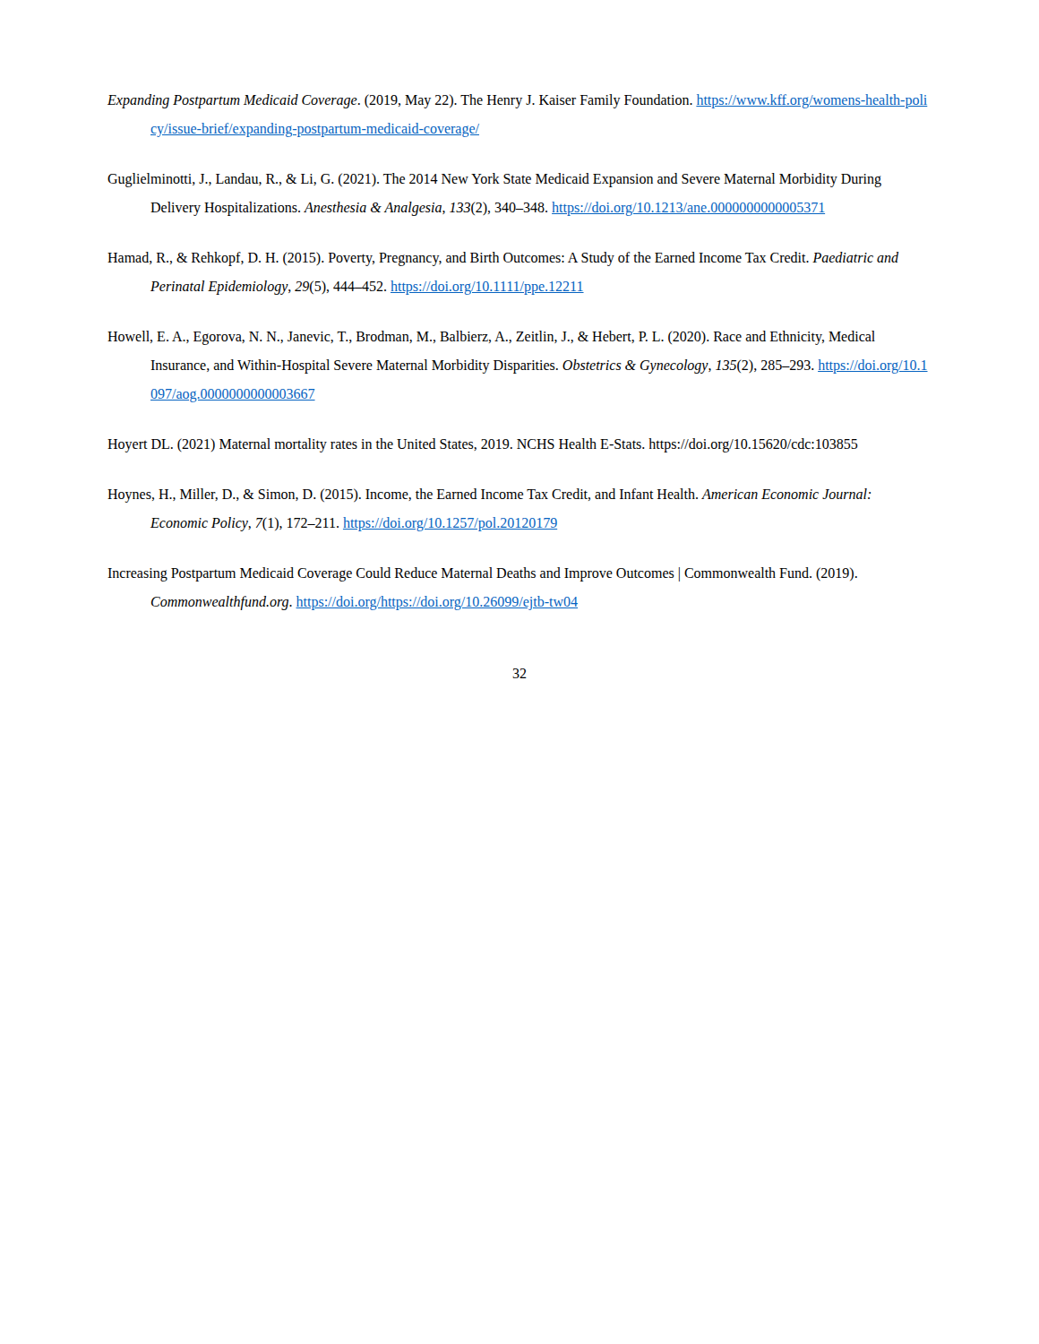Expanding Postpartum Medicaid Coverage. (2019, May 22). The Henry J. Kaiser Family Foundation. https://www.kff.org/womens-health-policy/issue-brief/expanding-postpartum-medicaid-coverage/
Guglielminotti, J., Landau, R., & Li, G. (2021). The 2014 New York State Medicaid Expansion and Severe Maternal Morbidity During Delivery Hospitalizations. Anesthesia & Analgesia, 133(2), 340–348. https://doi.org/10.1213/ane.0000000000005371
Hamad, R., & Rehkopf, D. H. (2015). Poverty, Pregnancy, and Birth Outcomes: A Study of the Earned Income Tax Credit. Paediatric and Perinatal Epidemiology, 29(5), 444–452. https://doi.org/10.1111/ppe.12211
Howell, E. A., Egorova, N. N., Janevic, T., Brodman, M., Balbierz, A., Zeitlin, J., & Hebert, P. L. (2020). Race and Ethnicity, Medical Insurance, and Within-Hospital Severe Maternal Morbidity Disparities. Obstetrics & Gynecology, 135(2), 285–293. https://doi.org/10.1097/aog.0000000000003667
Hoyert DL. (2021) Maternal mortality rates in the United States, 2019. NCHS Health E-Stats. https://doi.org/10.15620/cdc:103855
Hoynes, H., Miller, D., & Simon, D. (2015). Income, the Earned Income Tax Credit, and Infant Health. American Economic Journal: Economic Policy, 7(1), 172–211. https://doi.org/10.1257/pol.20120179
Increasing Postpartum Medicaid Coverage Could Reduce Maternal Deaths and Improve Outcomes | Commonwealth Fund. (2019). Commonwealthfund.org. https://doi.org/https://doi.org/10.26099/ejtb-tw04
32